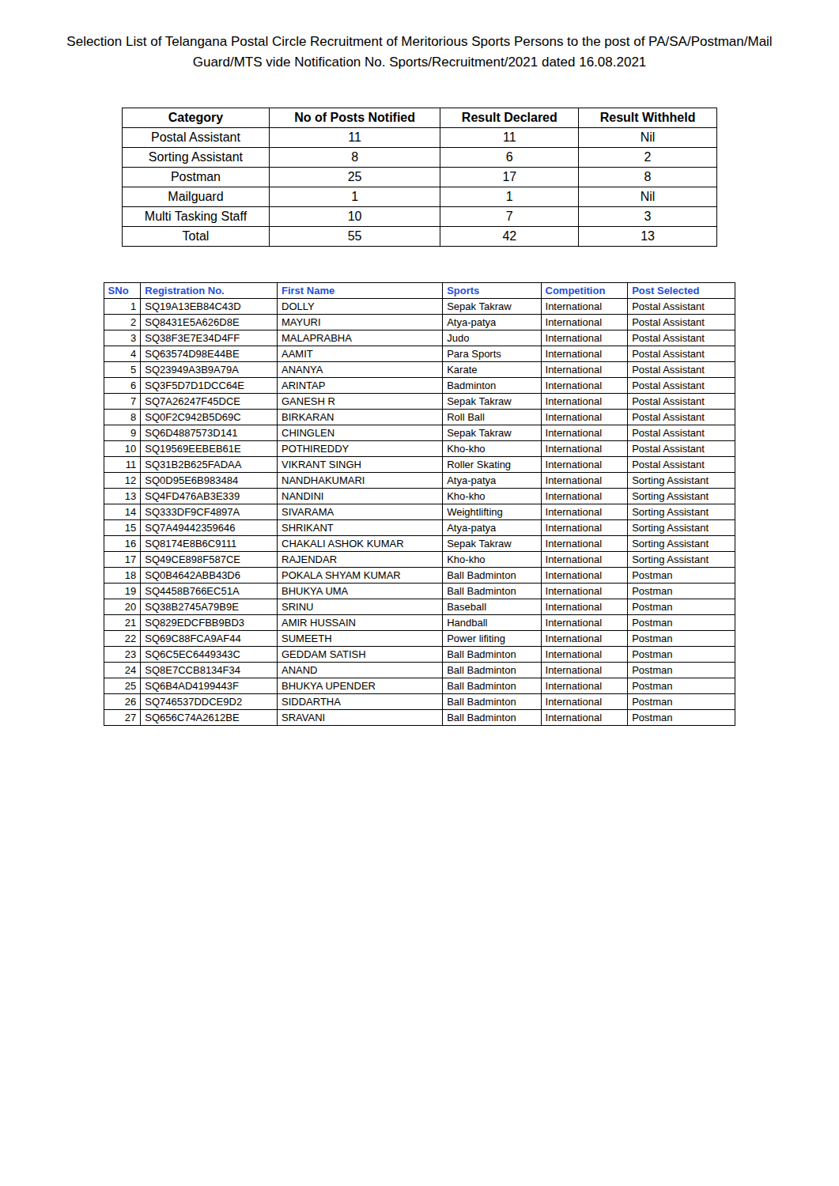Selection List of Telangana Postal Circle Recruitment of Meritorious Sports Persons to the post of PA/SA/Postman/Mail Guard/MTS vide Notification No. Sports/Recruitment/2021 dated 16.08.2021
| Category | No of Posts Notified | Result Declared | Result Withheld |
| --- | --- | --- | --- |
| Postal Assistant | 11 | 11 | Nil |
| Sorting Assistant | 8 | 6 | 2 |
| Postman | 25 | 17 | 8 |
| Mailguard | 1 | 1 | Nil |
| Multi Tasking Staff | 10 | 7 | 3 |
| Total | 55 | 42 | 13 |
| SNo | Registration No. | First Name | Sports | Competition | Post Selected |
| --- | --- | --- | --- | --- | --- |
| 1 | SQ19A13EB84C43D | DOLLY | Sepak Takraw | International | Postal Assistant |
| 2 | SQ8431E5A626D8E | MAYURI | Atya-patya | International | Postal Assistant |
| 3 | SQ38F3E7E34D4FF | MALAPRABHA | Judo | International | Postal Assistant |
| 4 | SQ63574D98E44BE | AAMIT | Para Sports | International | Postal Assistant |
| 5 | SQ23949A3B9A79A | ANANYA | Karate | International | Postal Assistant |
| 6 | SQ3F5D7D1DCC64E | ARINTAP | Badminton | International | Postal Assistant |
| 7 | SQ7A26247F45DCE | GANESH R | Sepak Takraw | International | Postal Assistant |
| 8 | SQ0F2C942B5D69C | BIRKARAN | Roll Ball | International | Postal Assistant |
| 9 | SQ6D4887573D141 | CHINGLEN | Sepak Takraw | International | Postal Assistant |
| 10 | SQ19569EEBEB61E | POTHIREDDY | Kho-kho | International | Postal Assistant |
| 11 | SQ31B2B625FADAA | VIKRANT SINGH | Roller Skating | International | Postal Assistant |
| 12 | SQ0D95E6B983484 | NANDHAKUMARI | Atya-patya | International | Sorting Assistant |
| 13 | SQ4FD476AB3E339 | NANDINI | Kho-kho | International | Sorting Assistant |
| 14 | SQ333DF9CF4897A | SIVARAMA | Weightlifting | International | Sorting Assistant |
| 15 | SQ7A49442359646 | SHRIKANT | Atya-patya | International | Sorting Assistant |
| 16 | SQ8174E8B6C9111 | CHAKALI ASHOK KUMAR | Sepak Takraw | International | Sorting Assistant |
| 17 | SQ49CE898F587CE | RAJENDAR | Kho-kho | International | Sorting Assistant |
| 18 | SQ0B4642ABB43D6 | POKALA SHYAM KUMAR | Ball Badminton | International | Postman |
| 19 | SQ4458B766EC51A | BHUKYA UMA | Ball Badminton | International | Postman |
| 20 | SQ38B2745A79B9E | SRINU | Baseball | International | Postman |
| 21 | SQ829EDCFBB9BD3 | AMIR HUSSAIN | Handball | International | Postman |
| 22 | SQ69C88FCA9AF44 | SUMEETH | Power lifiting | International | Postman |
| 23 | SQ6C5EC6449343C | GEDDAM SATISH | Ball Badminton | International | Postman |
| 24 | SQ8E7CCB8134F34 | ANAND | Ball Badminton | International | Postman |
| 25 | SQ6B4AD4199443F | BHUKYA UPENDER | Ball Badminton | International | Postman |
| 26 | SQ746537DDCE9D2 | SIDDARTHA | Ball Badminton | International | Postman |
| 27 | SQ656C74A2612BE | SRAVANI | Ball Badminton | International | Postman |